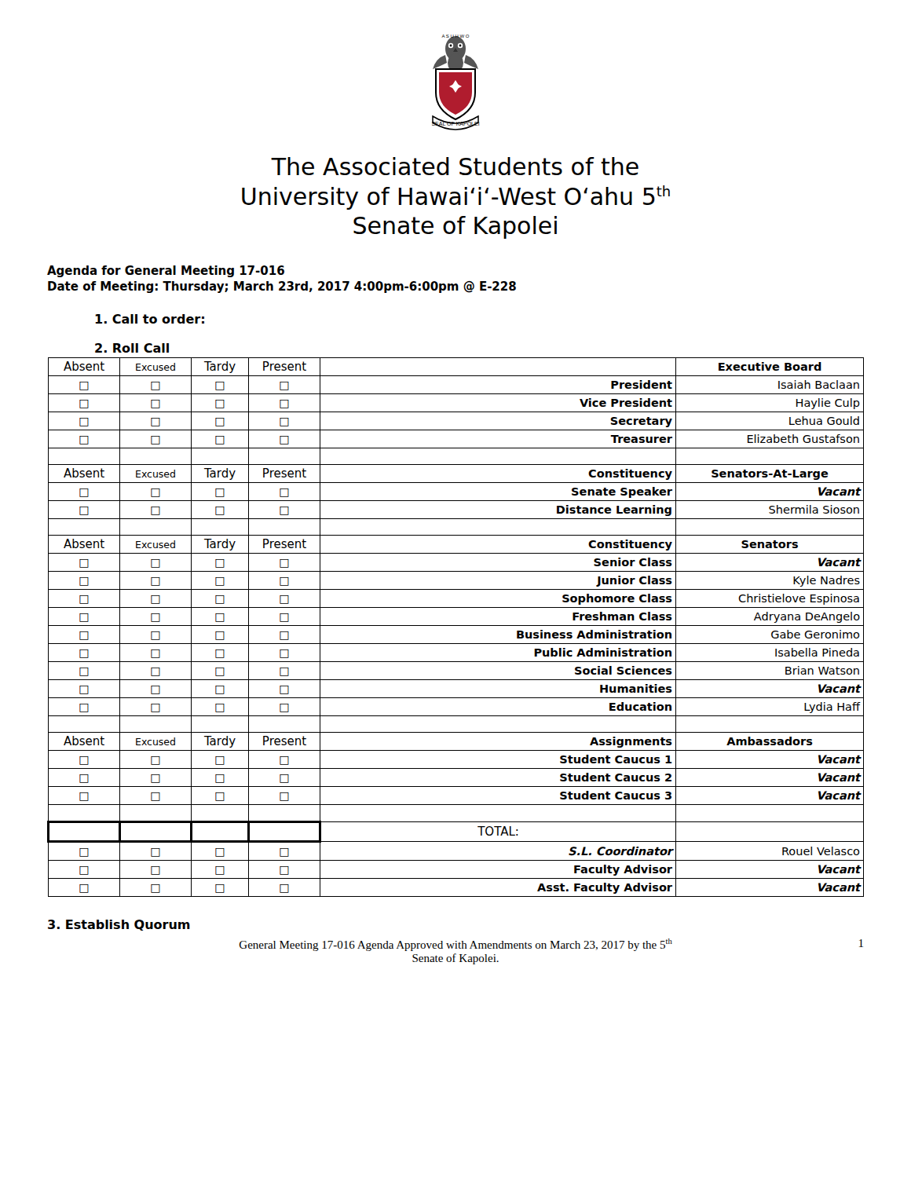SEAL OF KAPOLEI A S U H W O
The Associated Students of the
University of Hawai‘i‘-West O‘ahu 5th
Senate of Kapolei
Agenda for General Meeting 17-016
Date of Meeting: Thursday; March 23rd, 2017 4:00pm-6:00pm @ E-228
1. Call to order:
2. Roll Call
| Absent | Excused | Tardy | Present | | Executive Board |
| □ | □ | □ | □ | President | Isaiah Baclaan |
| □ | □ | □ | □ | Vice President | Haylie Culp |
| □ | □ | □ | □ | Secretary | Lehua Gould |
| □ | □ | □ | □ | Treasurer | Elizabeth Gustafson |
| Absent | Excused | Tardy | Present | Constituency | Senators-At-Large |
| □ | □ | □ | □ | Senate Speaker | Vacant |
| □ | □ | □ | □ | Distance Learning | Shermila Sioson |
| Absent | Excused | Tardy | Present | Constituency | Senators |
| □ | □ | □ | □ | Senior Class | Vacant |
| □ | □ | □ | □ | Junior Class | Kyle Nadres |
| □ | □ | □ | □ | Sophomore Class | Christielove Espinosa |
| □ | □ | □ | □ | Freshman Class | Adryana DeAngelo |
| □ | □ | □ | □ | Business Administration | Gabe Geronimo |
| □ | □ | □ | □ | Public Administration | Isabella Pineda |
| □ | □ | □ | □ | Social Sciences | Brian Watson |
| □ | □ | □ | □ | Humanities | Vacant |
| □ | □ | □ | □ | Education | Lydia Haff |
| Absent | Excused | Tardy | Present | Assignments | Ambassadors |
| □ | □ | □ | □ | Student Caucus 1 | Vacant |
| □ | □ | □ | □ | Student Caucus 2 | Vacant |
| □ | □ | □ | □ | Student Caucus 3 | Vacant |
| | | | | TOTAL: | |
| □ | □ | □ | □ | S.L. Coordinator | Rouel Velasco |
| □ | □ | □ | □ | Faculty Advisor | Vacant |
| □ | □ | □ | □ | Asst. Faculty Advisor | Vacant |
3. Establish Quorum
General Meeting 17-016 Agenda Approved with Amendments on March 23, 2017 by the 5th
Senate of Kapolei. 1